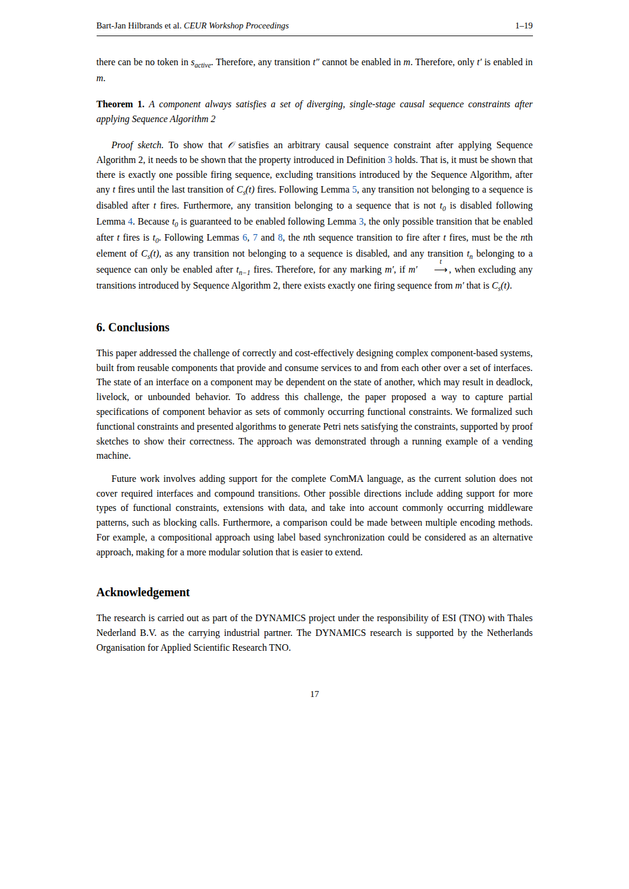Bart-Jan Hilbrands et al. CEUR Workshop Proceedings 1–19
there can be no token in sactive. Therefore, any transition t″ cannot be enabled in m. Therefore, only t′ is enabled in m.
Theorem 1. A component always satisfies a set of diverging, single-stage causal sequence constraints after applying Sequence Algorithm 2
Proof sketch. To show that 𝒪 satisfies an arbitrary causal sequence constraint after applying Sequence Algorithm 2, it needs to be shown that the property introduced in Definition 3 holds. That is, it must be shown that there is exactly one possible firing sequence, excluding transitions introduced by the Sequence Algorithm, after any t fires until the last transition of Cs(t) fires. Following Lemma 5, any transition not belonging to a sequence is disabled after t fires. Furthermore, any transition belonging to a sequence that is not t0 is disabled following Lemma 4. Because t0 is guaranteed to be enabled following Lemma 3, the only possible transition that be enabled after t fires is t0. Following Lemmas 6, 7 and 8, the nth sequence transition to fire after t fires, must be the nth element of Cs(t), as any transition not belonging to a sequence is disabled, and any transition tn belonging to a sequence can only be enabled after tn−1 fires. Therefore, for any marking m′, if m′t⟶, when excluding any transitions introduced by Sequence Algorithm 2, there exists exactly one firing sequence from m′ that is Cs(t).
6. Conclusions
This paper addressed the challenge of correctly and cost-effectively designing complex component-based systems, built from reusable components that provide and consume services to and from each other over a set of interfaces. The state of an interface on a component may be dependent on the state of another, which may result in deadlock, livelock, or unbounded behavior. To address this challenge, the paper proposed a way to capture partial specifications of component behavior as sets of commonly occurring functional constraints. We formalized such functional constraints and presented algorithms to generate Petri nets satisfying the constraints, supported by proof sketches to show their correctness. The approach was demonstrated through a running example of a vending machine.
Future work involves adding support for the complete ComMA language, as the current solution does not cover required interfaces and compound transitions. Other possible directions include adding support for more types of functional constraints, extensions with data, and take into account commonly occurring middleware patterns, such as blocking calls. Furthermore, a comparison could be made between multiple encoding methods. For example, a compositional approach using label based synchronization could be considered as an alternative approach, making for a more modular solution that is easier to extend.
Acknowledgement
The research is carried out as part of the DYNAMICS project under the responsibility of ESI (TNO) with Thales Nederland B.V. as the carrying industrial partner. The DYNAMICS research is supported by the Netherlands Organisation for Applied Scientific Research TNO.
17